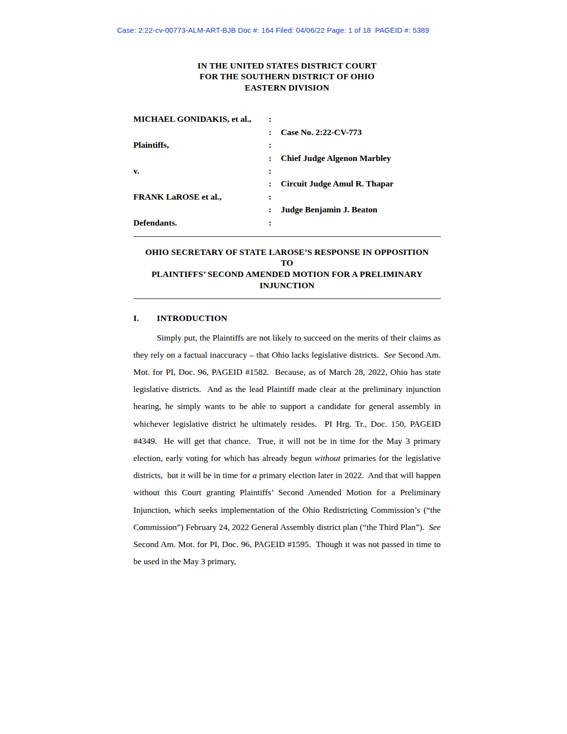Case: 2:22-cv-00773-ALM-ART-BJB Doc #: 164 Filed: 04/06/22 Page: 1 of 18 PAGEID #: 5389
IN THE UNITED STATES DISTRICT COURT
FOR THE SOUTHERN DISTRICT OF OHIO
EASTERN DIVISION
| MICHAEL GONIDAKIS, et al., | : | |
| | : | Case No. 2:22-CV-773 |
| Plaintiffs, | : | |
| | : | Chief Judge Algenon Marbley |
| v. | : | |
| | : | Circuit Judge Amul R. Thapar |
| FRANK LaROSE et al., | : | |
| | : | Judge Benjamin J. Beaton |
| Defendants. | : | |
OHIO SECRETARY OF STATE LAROSE’S RESPONSE IN OPPOSITION TO
PLAINTIFFS’ SECOND AMENDED MOTION FOR A PRELIMINARY INJUNCTION
I. INTRODUCTION
Simply put, the Plaintiffs are not likely to succeed on the merits of their claims as they rely on a factual inaccuracy – that Ohio lacks legislative districts. See Second Am. Mot. for PI, Doc. 96, PAGEID #1582. Because, as of March 28, 2022, Ohio has state legislative districts. And as the lead Plaintiff made clear at the preliminary injunction hearing, he simply wants to be able to support a candidate for general assembly in whichever legislative district he ultimately resides. PI Hrg. Tr., Doc. 150, PAGEID #4349. He will get that chance. True, it will not be in time for the May 3 primary election, early voting for which has already begun without primaries for the legislative districts, but it will be in time for a primary election later in 2022. And that will happen without this Court granting Plaintiffs’ Second Amended Motion for a Preliminary Injunction, which seeks implementation of the Ohio Redistricting Commission’s (“the Commission”) February 24, 2022 General Assembly district plan (“the Third Plan”). See Second Am. Mot. for PI, Doc. 96, PAGEID #1595. Though it was not passed in time to be used in the May 3 primary,